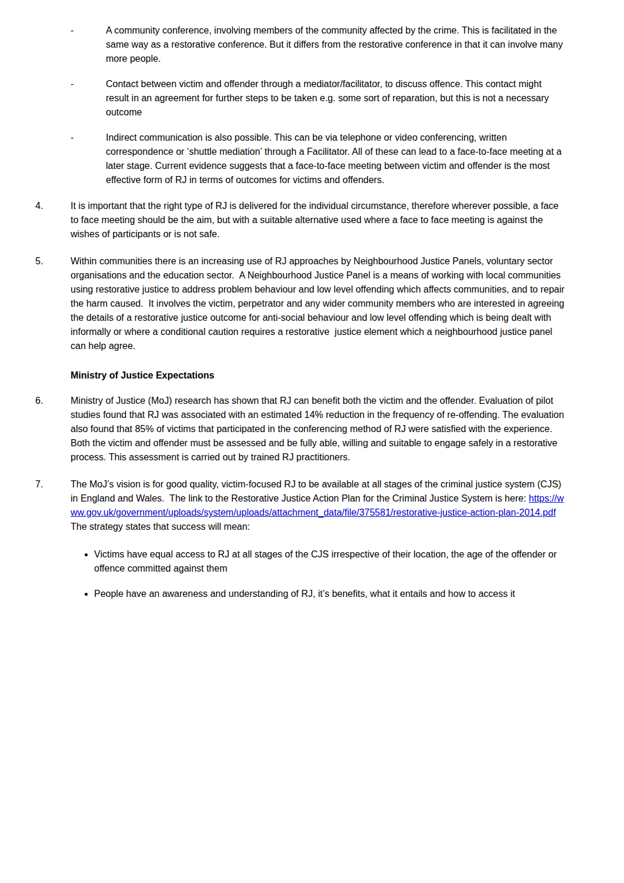- A community conference, involving members of the community affected by the crime. This is facilitated in the same way as a restorative conference. But it differs from the restorative conference in that it can involve many more people.
- Contact between victim and offender through a mediator/facilitator, to discuss offence. This contact might result in an agreement for further steps to be taken e.g. some sort of reparation, but this is not a necessary outcome
- Indirect communication is also possible. This can be via telephone or video conferencing, written correspondence or ‘shuttle mediation’ through a Facilitator. All of these can lead to a face-to-face meeting at a later stage. Current evidence suggests that a face-to-face meeting between victim and offender is the most effective form of RJ in terms of outcomes for victims and offenders.
4. It is important that the right type of RJ is delivered for the individual circumstance, therefore wherever possible, a face to face meeting should be the aim, but with a suitable alternative used where a face to face meeting is against the wishes of participants or is not safe.
5. Within communities there is an increasing use of RJ approaches by Neighbourhood Justice Panels, voluntary sector organisations and the education sector. A Neighbourhood Justice Panel is a means of working with local communities using restorative justice to address problem behaviour and low level offending which affects communities, and to repair the harm caused. It involves the victim, perpetrator and any wider community members who are interested in agreeing the details of a restorative justice outcome for anti-social behaviour and low level offending which is being dealt with informally or where a conditional caution requires a restorative justice element which a neighbourhood justice panel can help agree.
Ministry of Justice Expectations
6. Ministry of Justice (MoJ) research has shown that RJ can benefit both the victim and the offender. Evaluation of pilot studies found that RJ was associated with an estimated 14% reduction in the frequency of re-offending. The evaluation also found that 85% of victims that participated in the conferencing method of RJ were satisfied with the experience. Both the victim and offender must be assessed and be fully able, willing and suitable to engage safely in a restorative process. This assessment is carried out by trained RJ practitioners.
7. The MoJ’s vision is for good quality, victim-focused RJ to be available at all stages of the criminal justice system (CJS) in England and Wales. The link to the Restorative Justice Action Plan for the Criminal Justice System is here: https://www.gov.uk/government/uploads/system/uploads/attachment_data/file/375581/restorative-justice-action-plan-2014.pdf The strategy states that success will mean:
Victims have equal access to RJ at all stages of the CJS irrespective of their location, the age of the offender or offence committed against them
People have an awareness and understanding of RJ, it’s benefits, what it entails and how to access it